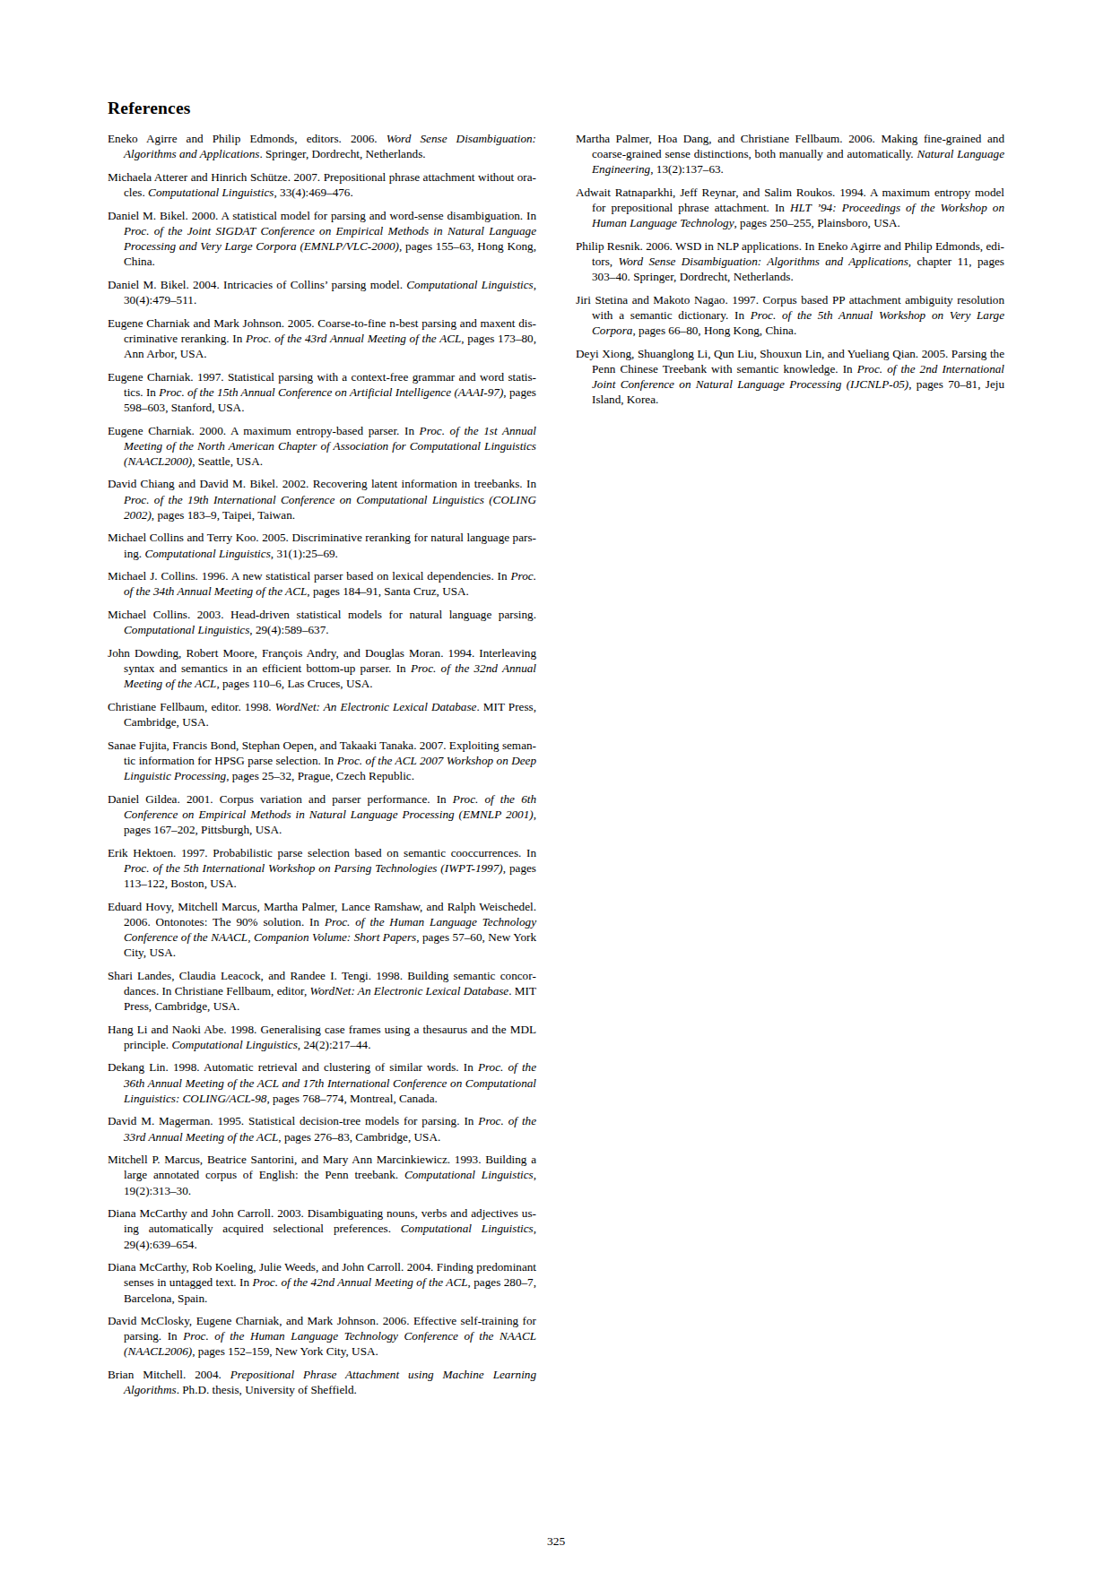References
Eneko Agirre and Philip Edmonds, editors. 2006. Word Sense Disambiguation: Algorithms and Applications. Springer, Dordrecht, Netherlands.
Michaela Atterer and Hinrich Schütze. 2007. Prepositional phrase attachment without oracles. Computational Linguistics, 33(4):469–476.
Daniel M. Bikel. 2000. A statistical model for parsing and word-sense disambiguation. In Proc. of the Joint SIGDAT Conference on Empirical Methods in Natural Language Processing and Very Large Corpora (EMNLP/VLC-2000), pages 155–63, Hong Kong, China.
Daniel M. Bikel. 2004. Intricacies of Collins’ parsing model. Computational Linguistics, 30(4):479–511.
Eugene Charniak and Mark Johnson. 2005. Coarse-to-fine n-best parsing and maxent discriminative reranking. In Proc. of the 43rd Annual Meeting of the ACL, pages 173–80, Ann Arbor, USA.
Eugene Charniak. 1997. Statistical parsing with a context-free grammar and word statistics. In Proc. of the 15th Annual Conference on Artificial Intelligence (AAAI-97), pages 598–603, Stanford, USA.
Eugene Charniak. 2000. A maximum entropy-based parser. In Proc. of the 1st Annual Meeting of the North American Chapter of Association for Computational Linguistics (NAACL2000), Seattle, USA.
David Chiang and David M. Bikel. 2002. Recovering latent information in treebanks. In Proc. of the 19th International Conference on Computational Linguistics (COLING 2002), pages 183–9, Taipei, Taiwan.
Michael Collins and Terry Koo. 2005. Discriminative reranking for natural language parsing. Computational Linguistics, 31(1):25–69.
Michael J. Collins. 1996. A new statistical parser based on lexical dependencies. In Proc. of the 34th Annual Meeting of the ACL, pages 184–91, Santa Cruz, USA.
Michael Collins. 2003. Head-driven statistical models for natural language parsing. Computational Linguistics, 29(4):589–637.
John Dowding, Robert Moore, François Andry, and Douglas Moran. 1994. Interleaving syntax and semantics in an efficient bottom-up parser. In Proc. of the 32nd Annual Meeting of the ACL, pages 110–6, Las Cruces, USA.
Christiane Fellbaum, editor. 1998. WordNet: An Electronic Lexical Database. MIT Press, Cambridge, USA.
Sanae Fujita, Francis Bond, Stephan Oepen, and Takaaki Tanaka. 2007. Exploiting semantic information for HPSG parse selection. In Proc. of the ACL 2007 Workshop on Deep Linguistic Processing, pages 25–32, Prague, Czech Republic.
Daniel Gildea. 2001. Corpus variation and parser performance. In Proc. of the 6th Conference on Empirical Methods in Natural Language Processing (EMNLP 2001), pages 167–202, Pittsburgh, USA.
Erik Hektoen. 1997. Probabilistic parse selection based on semantic cooccurrences. In Proc. of the 5th International Workshop on Parsing Technologies (IWPT-1997), pages 113–122, Boston, USA.
Eduard Hovy, Mitchell Marcus, Martha Palmer, Lance Ramshaw, and Ralph Weischedel. 2006. Ontonotes: The 90% solution. In Proc. of the Human Language Technology Conference of the NAACL, Companion Volume: Short Papers, pages 57–60, New York City, USA.
Shari Landes, Claudia Leacock, and Randee I. Tengi. 1998. Building semantic concordances. In Christiane Fellbaum, editor, WordNet: An Electronic Lexical Database. MIT Press, Cambridge, USA.
Hang Li and Naoki Abe. 1998. Generalising case frames using a thesaurus and the MDL principle. Computational Linguistics, 24(2):217–44.
Dekang Lin. 1998. Automatic retrieval and clustering of similar words. In Proc. of the 36th Annual Meeting of the ACL and 17th International Conference on Computational Linguistics: COLING/ACL-98, pages 768–774, Montreal, Canada.
David M. Magerman. 1995. Statistical decision-tree models for parsing. In Proc. of the 33rd Annual Meeting of the ACL, pages 276–83, Cambridge, USA.
Mitchell P. Marcus, Beatrice Santorini, and Mary Ann Marcinkiewicz. 1993. Building a large annotated corpus of English: the Penn treebank. Computational Linguistics, 19(2):313–30.
Diana McCarthy and John Carroll. 2003. Disambiguating nouns, verbs and adjectives using automatically acquired selectional preferences. Computational Linguistics, 29(4):639–654.
Diana McCarthy, Rob Koeling, Julie Weeds, and John Carroll. 2004. Finding predominant senses in untagged text. In Proc. of the 42nd Annual Meeting of the ACL, pages 280–7, Barcelona, Spain.
David McClosky, Eugene Charniak, and Mark Johnson. 2006. Effective self-training for parsing. In Proc. of the Human Language Technology Conference of the NAACL (NAACL2006), pages 152–159, New York City, USA.
Brian Mitchell. 2004. Prepositional Phrase Attachment using Machine Learning Algorithms. Ph.D. thesis, University of Sheffield.
Martha Palmer, Hoa Dang, and Christiane Fellbaum. 2006. Making fine-grained and coarse-grained sense distinctions, both manually and automatically. Natural Language Engineering, 13(2):137–63.
Adwait Ratnaparkhi, Jeff Reynar, and Salim Roukos. 1994. A maximum entropy model for prepositional phrase attachment. In HLT ’94: Proceedings of the Workshop on Human Language Technology, pages 250–255, Plainsboro, USA.
Philip Resnik. 2006. WSD in NLP applications. In Eneko Agirre and Philip Edmonds, editors, Word Sense Disambiguation: Algorithms and Applications, chapter 11, pages 303–40. Springer, Dordrecht, Netherlands.
Jiri Stetina and Makoto Nagao. 1997. Corpus based PP attachment ambiguity resolution with a semantic dictionary. In Proc. of the 5th Annual Workshop on Very Large Corpora, pages 66–80, Hong Kong, China.
Deyi Xiong, Shuanglong Li, Qun Liu, Shouxun Lin, and Yueliang Qian. 2005. Parsing the Penn Chinese Treebank with semantic knowledge. In Proc. of the 2nd International Joint Conference on Natural Language Processing (IJCNLP-05), pages 70–81, Jeju Island, Korea.
325